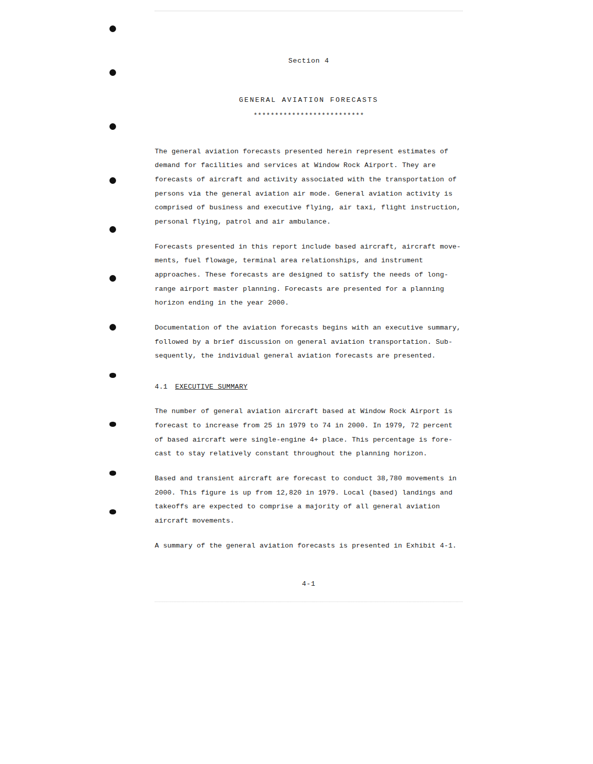Section 4
GENERAL AVIATION FORECASTS
**************************
The general aviation forecasts presented herein represent estimates of demand for facilities and services at Window Rock Airport. They are forecasts of aircraft and activity associated with the transportation of persons via the general aviation air mode. General aviation activity is comprised of business and executive flying, air taxi, flight instruction, personal flying, patrol and air ambulance.
Forecasts presented in this report include based aircraft, aircraft move- ments, fuel flowage, terminal area relationships, and instrument approaches. These forecasts are designed to satisfy the needs of long- range airport master planning. Forecasts are presented for a planning horizon ending in the year 2000.
Documentation of the aviation forecasts begins with an executive summary, followed by a brief discussion on general aviation transportation. Sub- sequently, the individual general aviation forecasts are presented.
4.1 EXECUTIVE SUMMARY
The number of general aviation aircraft based at Window Rock Airport is forecast to increase from 25 in 1979 to 74 in 2000. In 1979, 72 percent of based aircraft were single-engine 4+ place. This percentage is fore- cast to stay relatively constant throughout the planning horizon.
Based and transient aircraft are forecast to conduct 38,780 movements in 2000. This figure is up from 12,820 in 1979. Local (based) landings and takeoffs are expected to comprise a majority of all general aviation aircraft movements.
A summary of the general aviation forecasts is presented in Exhibit 4-1.
4-1